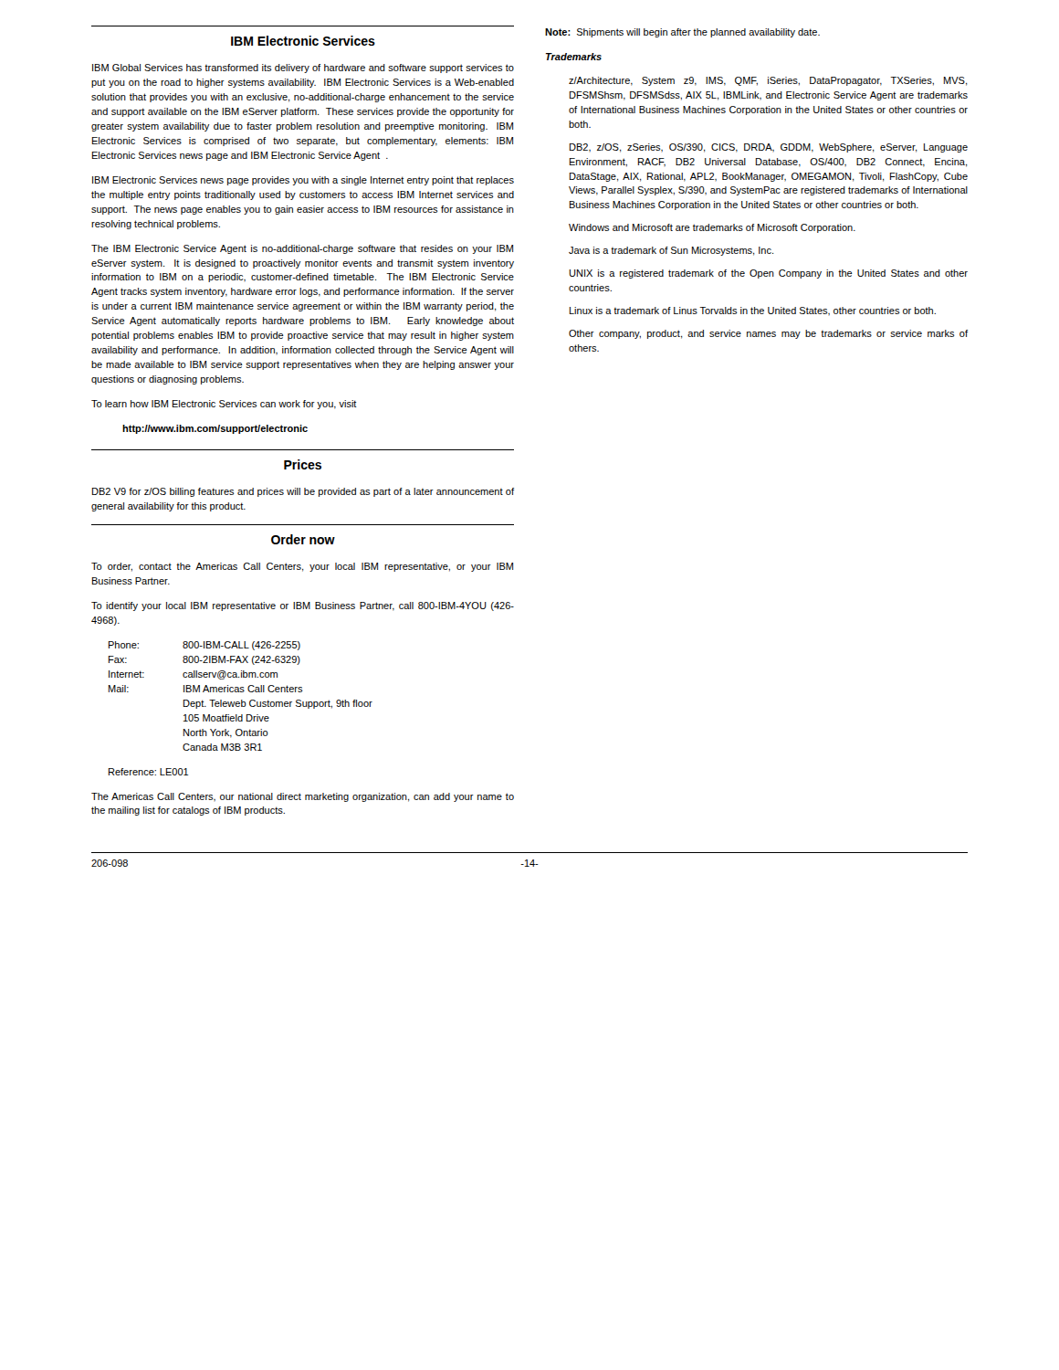IBM Electronic Services
IBM Global Services has transformed its delivery of hardware and software support services to put you on the road to higher systems availability. IBM Electronic Services is a Web-enabled solution that provides you with an exclusive, no-additional-charge enhancement to the service and support available on the IBM eServer platform. These services provide the opportunity for greater system availability due to faster problem resolution and preemptive monitoring. IBM Electronic Services is comprised of two separate, but complementary, elements: IBM Electronic Services news page and IBM Electronic Service Agent .
IBM Electronic Services news page provides you with a single Internet entry point that replaces the multiple entry points traditionally used by customers to access IBM Internet services and support. The news page enables you to gain easier access to IBM resources for assistance in resolving technical problems.
The IBM Electronic Service Agent is no-additional-charge software that resides on your IBM eServer system. It is designed to proactively monitor events and transmit system inventory information to IBM on a periodic, customer-defined timetable. The IBM Electronic Service Agent tracks system inventory, hardware error logs, and performance information. If the server is under a current IBM maintenance service agreement or within the IBM warranty period, the Service Agent automatically reports hardware problems to IBM. Early knowledge about potential problems enables IBM to provide proactive service that may result in higher system availability and performance. In addition, information collected through the Service Agent will be made available to IBM service support representatives when they are helping answer your questions or diagnosing problems.
To learn how IBM Electronic Services can work for you, visit
http://www.ibm.com/support/electronic
Prices
DB2 V9 for z/OS billing features and prices will be provided as part of a later announcement of general availability for this product.
Order now
To order, contact the Americas Call Centers, your local IBM representative, or your IBM Business Partner.
To identify your local IBM representative or IBM Business Partner, call 800-IBM-4YOU (426-4968).
| Phone: | 800-IBM-CALL (426-2255) |
| Fax: | 800-2IBM-FAX (242-6329) |
| Internet: | callserv@ca.ibm.com |
| Mail: | IBM Americas Call Centers Dept. Teleweb Customer Support, 9th floor 105 Moatfield Drive North York, Ontario Canada M3B 3R1 |
Reference: LE001
The Americas Call Centers, our national direct marketing organization, can add your name to the mailing list for catalogs of IBM products.
Note: Shipments will begin after the planned availability date.
Trademarks
z/Architecture, System z9, IMS, QMF, iSeries, DataPropagator, TXSeries, MVS, DFSMShsm, DFSMSdss, AIX 5L, IBMLink, and Electronic Service Agent are trademarks of International Business Machines Corporation in the United States or other countries or both.
DB2, z/OS, zSeries, OS/390, CICS, DRDA, GDDM, WebSphere, eServer, Language Environment, RACF, DB2 Universal Database, OS/400, DB2 Connect, Encina, DataStage, AIX, Rational, APL2, BookManager, OMEGAMON, Tivoli, FlashCopy, Cube Views, Parallel Sysplex, S/390, and SystemPac are registered trademarks of International Business Machines Corporation in the United States or other countries or both.
Windows and Microsoft are trademarks of Microsoft Corporation.
Java is a trademark of Sun Microsystems, Inc.
UNIX is a registered trademark of the Open Company in the United States and other countries.
Linux is a trademark of Linus Torvalds in the United States, other countries or both.
Other company, product, and service names may be trademarks or service marks of others.
206-098
-14-